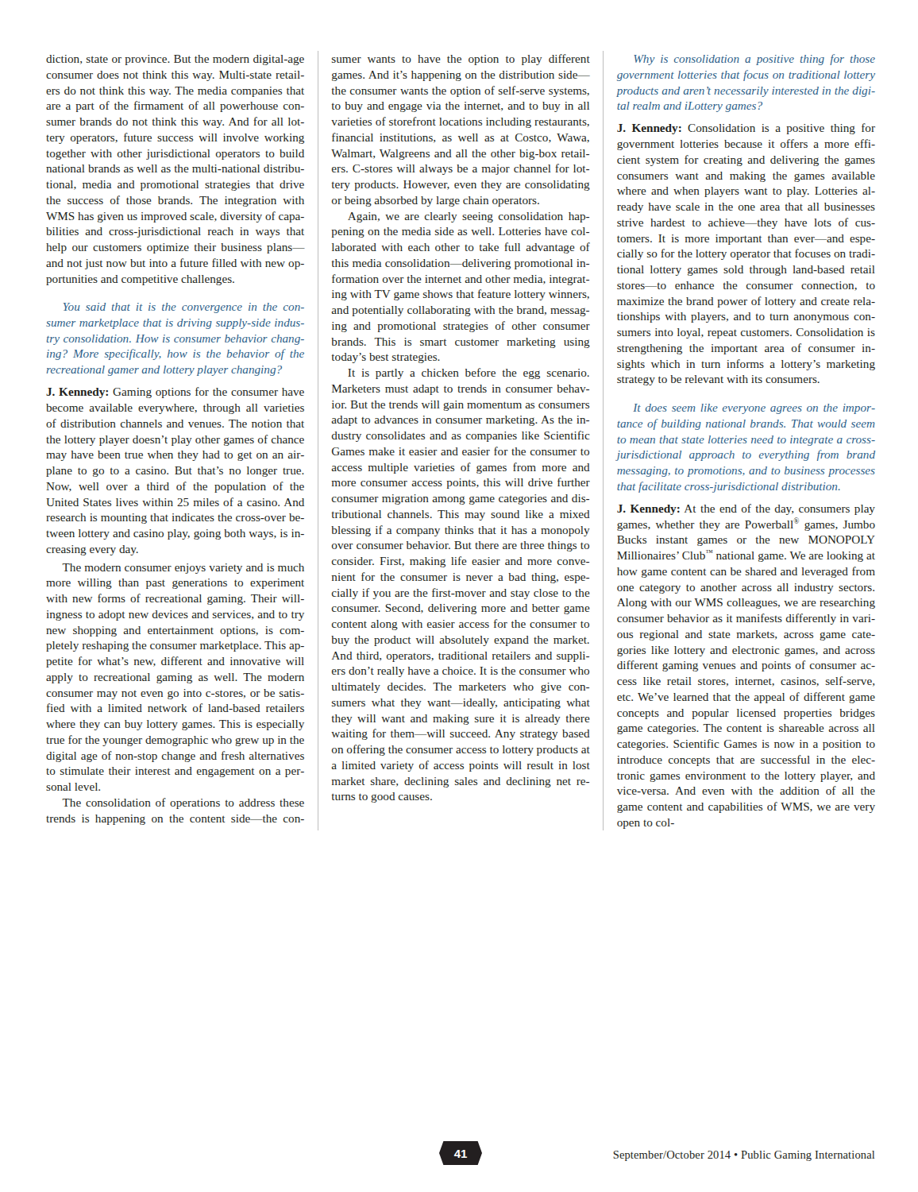diction, state or province. But the modern digital-age consumer does not think this way. Multi-state retailers do not think this way. The media companies that are a part of the firmament of all powerhouse consumer brands do not think this way. And for all lottery operators, future success will involve working together with other jurisdictional operators to build national brands as well as the multi-national distributional, media and promotional strategies that drive the success of those brands. The integration with WMS has given us improved scale, diversity of capabilities and cross-jurisdictional reach in ways that help our customers optimize their business plans—and not just now but into a future filled with new opportunities and competitive challenges.
You said that it is the convergence in the consumer marketplace that is driving supply-side industry consolidation. How is consumer behavior changing? More specifically, how is the behavior of the recreational gamer and lottery player changing?
J. Kennedy: Gaming options for the consumer have become available everywhere, through all varieties of distribution channels and venues. The notion that the lottery player doesn’t play other games of chance may have been true when they had to get on an airplane to go to a casino. But that’s no longer true. Now, well over a third of the population of the United States lives within 25 miles of a casino. And research is mounting that indicates the cross-over between lottery and casino play, going both ways, is increasing every day.
The modern consumer enjoys variety and is much more willing than past generations to experiment with new forms of recreational gaming. Their willingness to adopt new devices and services, and to try new shopping and entertainment options, is completely reshaping the consumer marketplace. This appetite for what’s new, different and innovative will apply to recreational gaming as well. The modern consumer may not even go into c-stores, or be satisfied with a limited network of land-based retailers where they can buy lottery games. This is especially true for the younger demographic who grew up in the digital age of non-stop change and fresh alternatives to stimulate their interest and engagement on a personal level.
The consolidation of operations to address these trends is happening on the content side—the consumer wants to have the option to play different games. And it’s happening on the distribution side—the consumer wants the option of self-serve systems, to buy and engage via the internet, and to buy in all varieties of storefront locations including restaurants, financial institutions, as well as at Costco, Wawa, Walmart, Walgreens and all the other big-box retailers. C-stores will always be a major channel for lottery products. However, even they are consolidating or being absorbed by large chain operators.
Again, we are clearly seeing consolidation happening on the media side as well. Lotteries have collaborated with each other to take full advantage of this media consolidation—delivering promotional information over the internet and other media, integrating with TV game shows that feature lottery winners, and potentially collaborating with the brand, messaging and promotional strategies of other consumer brands. This is smart customer marketing using today’s best strategies.
It is partly a chicken before the egg scenario. Marketers must adapt to trends in consumer behavior. But the trends will gain momentum as consumers adapt to advances in consumer marketing. As the industry consolidates and as companies like Scientific Games make it easier and easier for the consumer to access multiple varieties of games from more and more consumer access points, this will drive further consumer migration among game categories and distributional channels. This may sound like a mixed blessing if a company thinks that it has a monopoly over consumer behavior. But there are three things to consider. First, making life easier and more convenient for the consumer is never a bad thing, especially if you are the first-mover and stay close to the consumer. Second, delivering more and better game content along with easier access for the consumer to buy the product will absolutely expand the market. And third, operators, traditional retailers and suppliers don’t really have a choice. It is the consumer who ultimately decides. The marketers who give consumers what they want—ideally, anticipating what they will want and making sure it is already there waiting for them—will succeed. Any strategy based on offering the consumer access to lottery products at a limited variety of access points will result in lost market share, declining sales and declining net returns to good causes.
Why is consolidation a positive thing for those government lotteries that focus on traditional lottery products and aren’t necessarily interested in the digital realm and iLottery games?
J. Kennedy: Consolidation is a positive thing for government lotteries because it offers a more efficient system for creating and delivering the games consumers want and making the games available where and when players want to play. Lotteries already have scale in the one area that all businesses strive hardest to achieve—they have lots of customers. It is more important than ever—and especially so for the lottery operator that focuses on traditional lottery games sold through land-based retail stores—to enhance the consumer connection, to maximize the brand power of lottery and create relationships with players, and to turn anonymous consumers into loyal, repeat customers. Consolidation is strengthening the important area of consumer insights which in turn informs a lottery’s marketing strategy to be relevant with its consumers.
It does seem like everyone agrees on the importance of building national brands. That would seem to mean that state lotteries need to integrate a cross-jurisdictional approach to everything from brand messaging, to promotions, and to business processes that facilitate cross-jurisdictional distribution.
J. Kennedy: At the end of the day, consumers play games, whether they are Powerball® games, Jumbo Bucks instant games or the new MONOPOLY Millionaires’ Club™ national game. We are looking at how game content can be shared and leveraged from one category to another across all industry sectors. Along with our WMS colleagues, we are researching consumer behavior as it manifests differently in various regional and state markets, across game categories like lottery and electronic games, and across different gaming venues and points of consumer access like retail stores, internet, casinos, self-serve, etc. We’ve learned that the appeal of different game concepts and popular licensed properties bridges game categories. The content is shareable across all categories. Scientific Games is now in a position to introduce concepts that are successful in the electronic games environment to the lottery player, and vice-versa. And even with the addition of all the game content and capabilities of WMS, we are very open to col-
41
September/October 2014 • Public Gaming International